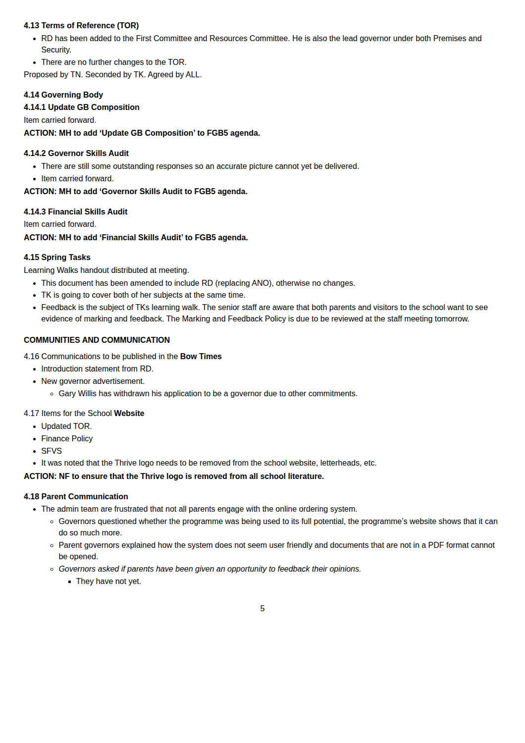4.13 Terms of Reference (TOR)
RD has been added to the First Committee and Resources Committee. He is also the lead governor under both Premises and Security.
There are no further changes to the TOR.
Proposed by TN. Seconded by TK. Agreed by ALL.
4.14 Governing Body
4.14.1 Update GB Composition
Item carried forward.
ACTION: MH to add ‘Update GB Composition’ to FGB5 agenda.
4.14.2 Governor Skills Audit
There are still some outstanding responses so an accurate picture cannot yet be delivered.
Item carried forward.
ACTION: MH to add ‘Governor Skills Audit to FGB5 agenda.
4.14.3 Financial Skills Audit
Item carried forward.
ACTION: MH to add ‘Financial Skills Audit’ to FGB5 agenda.
4.15 Spring Tasks
Learning Walks handout distributed at meeting.
This document has been amended to include RD (replacing ANO), otherwise no changes.
TK is going to cover both of her subjects at the same time.
Feedback is the subject of TKs learning walk. The senior staff are aware that both parents and visitors to the school want to see evidence of marking and feedback. The Marking and Feedback Policy is due to be reviewed at the staff meeting tomorrow.
COMMUNITIES AND COMMUNICATION
4.16 Communications to be published in the Bow Times
Introduction statement from RD.
New governor advertisement.
Gary Willis has withdrawn his application to be a governor due to other commitments.
4.17 Items for the School Website
Updated TOR.
Finance Policy
SFVS
It was noted that the Thrive logo needs to be removed from the school website, letterheads, etc.
ACTION: NF to ensure that the Thrive logo is removed from all school literature.
4.18 Parent Communication
The admin team are frustrated that not all parents engage with the online ordering system.
Governors questioned whether the programme was being used to its full potential, the programme’s website shows that it can do so much more.
Parent governors explained how the system does not seem user friendly and documents that are not in a PDF format cannot be opened.
Governors asked if parents have been given an opportunity to feedback their opinions.
They have not yet.
5